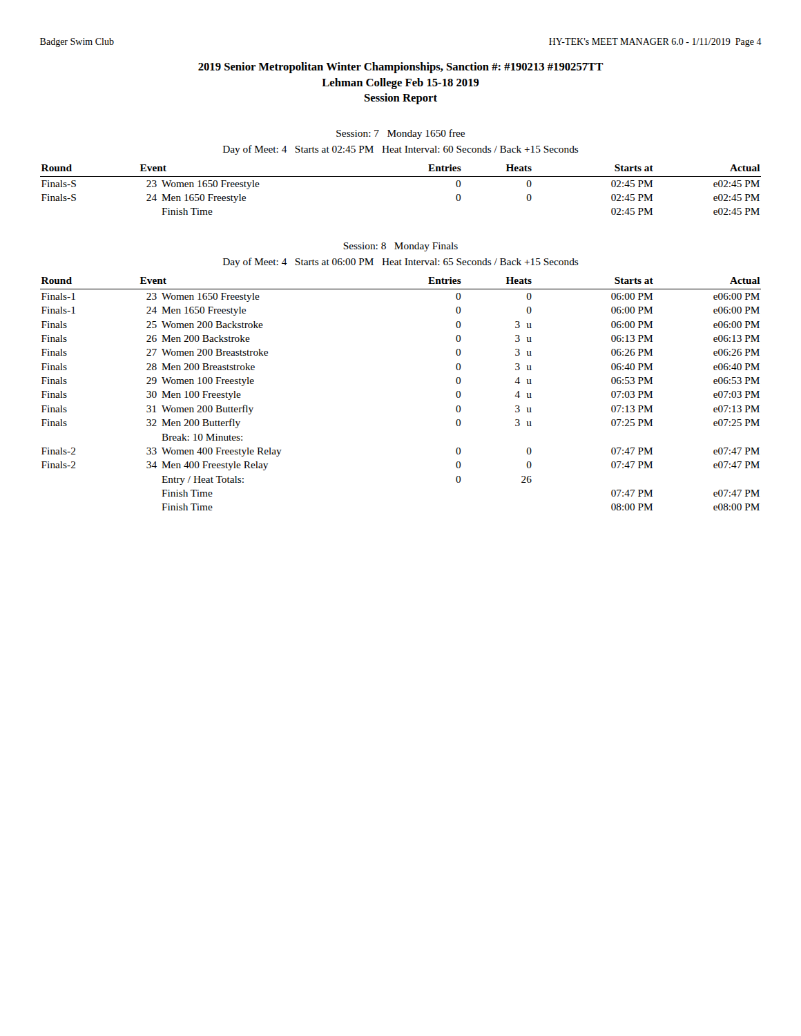Badger Swim Club HY-TEK's MEET MANAGER 6.0 - 1/11/2019 Page 4
2019 Senior Metropolitan Winter Championships, Sanction #: #190213 #190257TT
Lehman College Feb 15-18 2019
Session Report
Session: 7 Monday 1650 free
Day of Meet: 4 Starts at 02:45 PM Heat Interval: 60 Seconds / Back +15 Seconds
| Round | Event | Entries | Heats | Starts at | Actual |
| --- | --- | --- | --- | --- | --- |
| Finals-S | 23 Women 1650 Freestyle | 0 | 0 | 02:45 PM | e02:45 PM |
| Finals-S | 24 Men 1650 Freestyle | 0 | 0 | 02:45 PM | e02:45 PM |
| | Finish Time | | | 02:45 PM | e02:45 PM |
Session: 8 Monday Finals
Day of Meet: 4 Starts at 06:00 PM Heat Interval: 65 Seconds / Back +15 Seconds
| Round | Event | Entries | Heats | Starts at | Actual |
| --- | --- | --- | --- | --- | --- |
| Finals-1 | 23 Women 1650 Freestyle | 0 | 0 | 06:00 PM | e06:00 PM |
| Finals-1 | 24 Men 1650 Freestyle | 0 | 0 | 06:00 PM | e06:00 PM |
| Finals | 25 Women 200 Backstroke | 0 | 3 u | 06:00 PM | e06:00 PM |
| Finals | 26 Men 200 Backstroke | 0 | 3 u | 06:13 PM | e06:13 PM |
| Finals | 27 Women 200 Breaststroke | 0 | 3 u | 06:26 PM | e06:26 PM |
| Finals | 28 Men 200 Breaststroke | 0 | 3 u | 06:40 PM | e06:40 PM |
| Finals | 29 Women 100 Freestyle | 0 | 4 u | 06:53 PM | e06:53 PM |
| Finals | 30 Men 100 Freestyle | 0 | 4 u | 07:03 PM | e07:03 PM |
| Finals | 31 Women 200 Butterfly | 0 | 3 u | 07:13 PM | e07:13 PM |
| Finals | 32 Men 200 Butterfly | 0 | 3 u | 07:25 PM | e07:25 PM |
| | Break: 10 Minutes: | | | | |
| Finals-2 | 33 Women 400 Freestyle Relay | 0 | 0 | 07:47 PM | e07:47 PM |
| Finals-2 | 34 Men 400 Freestyle Relay | 0 | 0 | 07:47 PM | e07:47 PM |
| | Entry / Heat Totals: | 0 | 26 | | |
| | Finish Time | | | 07:47 PM | e07:47 PM |
| | Finish Time | | | 08:00 PM | e08:00 PM |